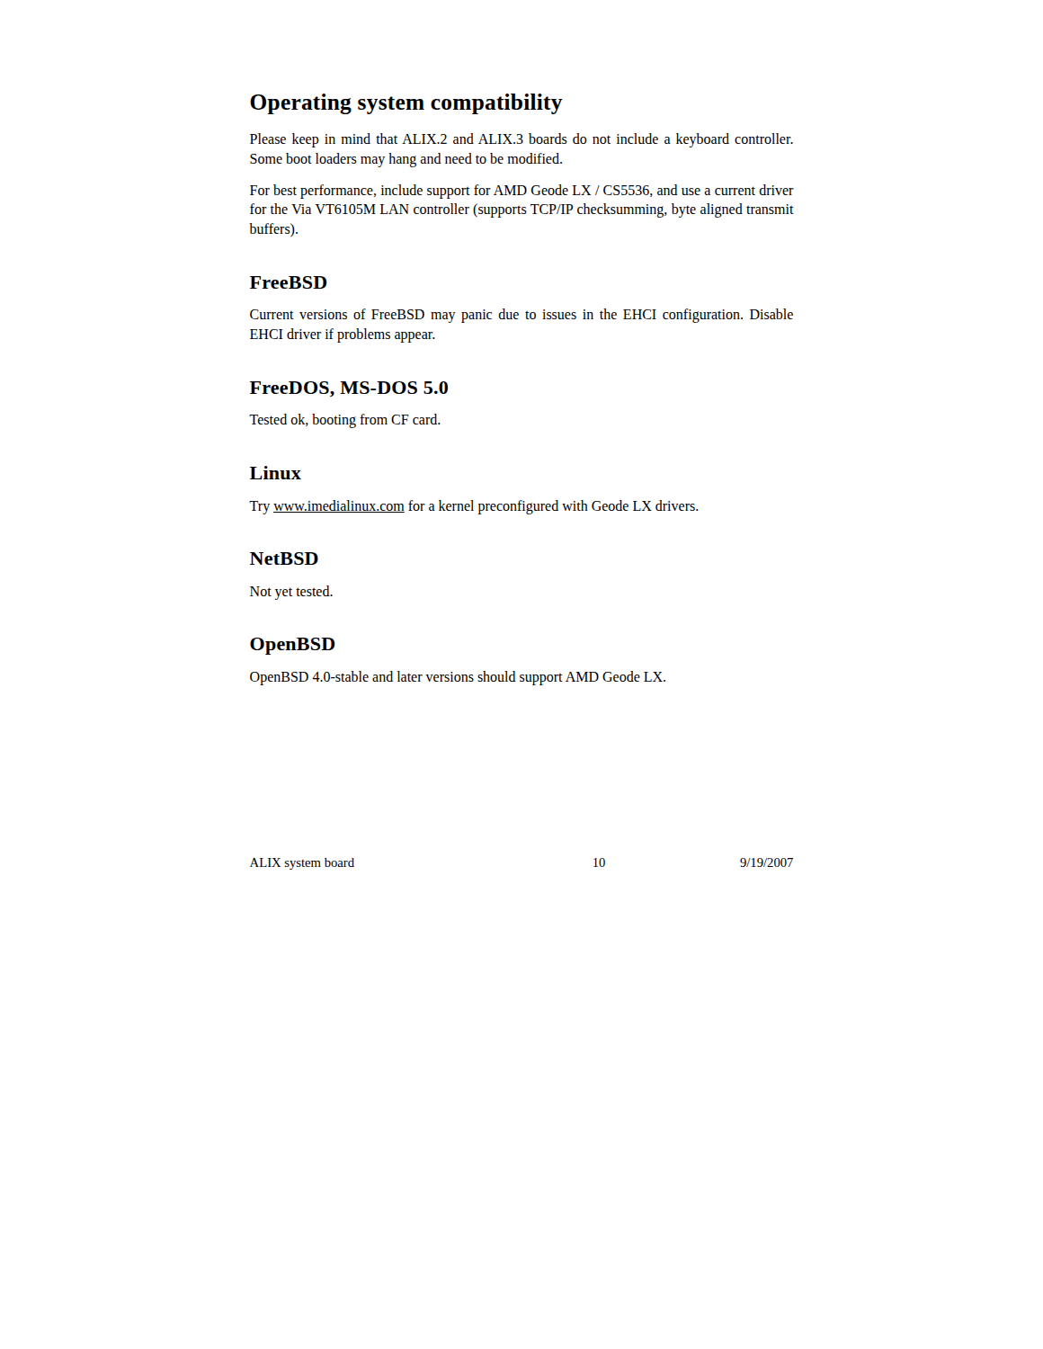Operating system compatibility
Please keep in mind that ALIX.2 and ALIX.3 boards do not include a keyboard controller. Some boot loaders may hang and need to be modified.
For best performance, include support for AMD Geode LX / CS5536, and use a current driver for the Via VT6105M LAN controller (supports TCP/IP checksumming, byte aligned transmit buffers).
FreeBSD
Current versions of FreeBSD may panic due to issues in the EHCI configuration. Disable EHCI driver if problems appear.
FreeDOS, MS-DOS 5.0
Tested ok, booting from CF card.
Linux
Try www.imedialinux.com for a kernel preconfigured with Geode LX drivers.
NetBSD
Not yet tested.
OpenBSD
OpenBSD 4.0-stable and later versions should support AMD Geode LX.
ALIX system board
10
9/19/2007